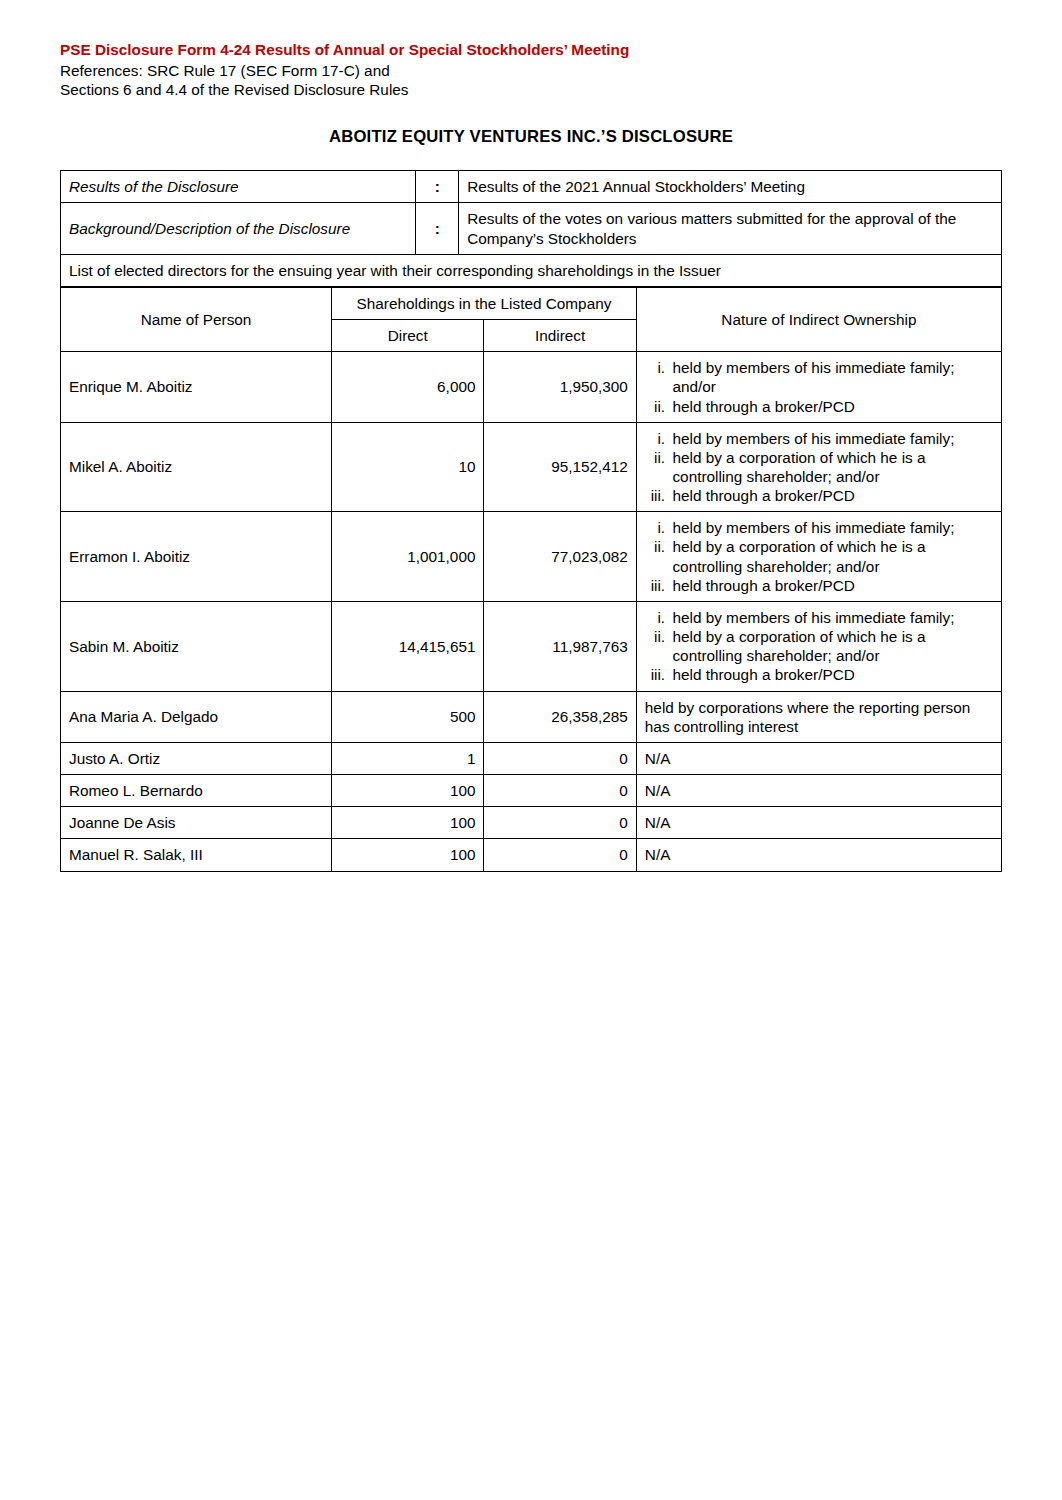PSE Disclosure Form 4-24 Results of Annual or Special Stockholders’ Meeting
References: SRC Rule 17 (SEC Form 17-C) and
Sections 6 and 4.4 of the Revised Disclosure Rules
ABOITIZ EQUITY VENTURES INC.’S DISCLOSURE
| Results of the Disclosure | : | Results of the 2021 Annual Stockholders’ Meeting |
| Background/Description of the Disclosure | : | Results of the votes on various matters submitted for the approval of the Company’s Stockholders |
| List of elected directors for the ensuing year with their corresponding shareholdings in the Issuer |
| Name of Person | Shareholdings in the Listed Company | Nature of Indirect Ownership |
| Direct | Indirect |
| Enrique M. Aboitiz | 6,000 | 1,950,300 | held by members of his immediate family; and/or held through a broker/PCD |
| Mikel A. Aboitiz | 10 | 95,152,412 | held by members of his immediate family; held by a corporation of which he is a controlling shareholder; and/or held through a broker/PCD |
| Erramon I. Aboitiz | 1,001,000 | 77,023,082 | held by members of his immediate family; held by a corporation of which he is a controlling shareholder; and/or held through a broker/PCD |
| Sabin M. Aboitiz | 14,415,651 | 11,987,763 | held by members of his immediate family; held by a corporation of which he is a controlling shareholder; and/or held through a broker/PCD |
| Ana Maria A. Delgado | 500 | 26,358,285 | held by corporations where the reporting person has controlling interest |
| Justo A. Ortiz | 1 | 0 | N/A |
| Romeo L. Bernardo | 100 | 0 | N/A |
| Joanne De Asis | 100 | 0 | N/A |
| Manuel R. Salak, III | 100 | 0 | N/A |